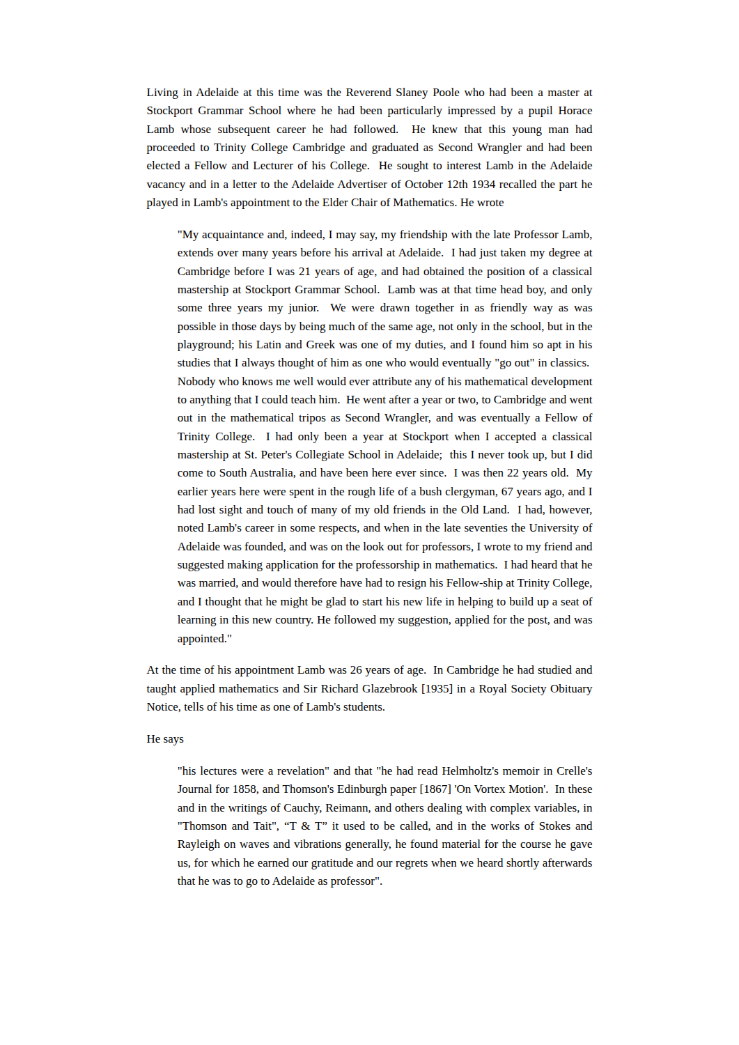Living in Adelaide at this time was the Reverend Slaney Poole who had been a master at Stockport Grammar School where he had been particularly impressed by a pupil Horace Lamb whose subsequent career he had followed. He knew that this young man had proceeded to Trinity College Cambridge and graduated as Second Wrangler and had been elected a Fellow and Lecturer of his College. He sought to interest Lamb in the Adelaide vacancy and in a letter to the Adelaide Advertiser of October 12th 1934 recalled the part he played in Lamb's appointment to the Elder Chair of Mathematics. He wrote
"My acquaintance and, indeed, I may say, my friendship with the late Professor Lamb, extends over many years before his arrival at Adelaide. I had just taken my degree at Cambridge before I was 21 years of age, and had obtained the position of a classical mastership at Stockport Grammar School. Lamb was at that time head boy, and only some three years my junior. We were drawn together in as friendly way as was possible in those days by being much of the same age, not only in the school, but in the playground; his Latin and Greek was one of my duties, and I found him so apt in his studies that I always thought of him as one who would eventually "go out" in classics. Nobody who knows me well would ever attribute any of his mathematical development to anything that I could teach him. He went after a year or two, to Cambridge and went out in the mathematical tripos as Second Wrangler, and was eventually a Fellow of Trinity College. I had only been a year at Stockport when I accepted a classical mastership at St. Peter's Collegiate School in Adelaide; this I never took up, but I did come to South Australia, and have been here ever since. I was then 22 years old. My earlier years here were spent in the rough life of a bush clergyman, 67 years ago, and I had lost sight and touch of many of my old friends in the Old Land. I had, however, noted Lamb's career in some respects, and when in the late seventies the University of Adelaide was founded, and was on the look out for professors, I wrote to my friend and suggested making application for the professorship in mathematics. I had heard that he was married, and would therefore have had to resign his Fellow-ship at Trinity College, and I thought that he might be glad to start his new life in helping to build up a seat of learning in this new country. He followed my suggestion, applied for the post, and was appointed."
At the time of his appointment Lamb was 26 years of age. In Cambridge he had studied and taught applied mathematics and Sir Richard Glazebrook [1935] in a Royal Society Obituary Notice, tells of his time as one of Lamb's students.
He says
"his lectures were a revelation" and that "he had read Helmholtz's memoir in Crelle's Journal for 1858, and Thomson's Edinburgh paper [1867] 'On Vortex Motion'. In these and in the writings of Cauchy, Reimann, and others dealing with complex variables, in "Thomson and Tait", “T & T” it used to be called, and in the works of Stokes and Rayleigh on waves and vibrations generally, he found material for the course he gave us, for which he earned our gratitude and our regrets when we heard shortly afterwards that he was to go to Adelaide as professor".